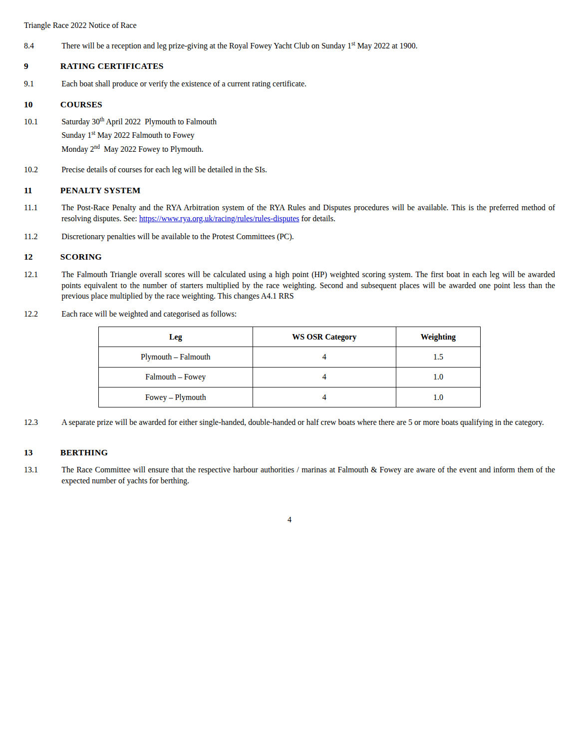Triangle Race 2022 Notice of Race
8.4
There will be a reception and leg prize-giving at the Royal Fowey Yacht Club on Sunday 1st May 2022 at 1900.
9 RATING CERTIFICATES
9.1
Each boat shall produce or verify the existence of a current rating certificate.
10 COURSES
10.1
Saturday 30th April 2022 Plymouth to Falmouth
Sunday 1st May 2022 Falmouth to Fowey
Monday 2nd May 2022 Fowey to Plymouth.
10.2
Precise details of courses for each leg will be detailed in the SIs.
11 PENALTY SYSTEM
11.1
The Post-Race Penalty and the RYA Arbitration system of the RYA Rules and Disputes procedures will be available. This is the preferred method of resolving disputes. See: https://www.rya.org.uk/racing/rules/rules-disputes for details.
11.2
Discretionary penalties will be available to the Protest Committees (PC).
12 SCORING
12.1
The Falmouth Triangle overall scores will be calculated using a high point (HP) weighted scoring system. The first boat in each leg will be awarded points equivalent to the number of starters multiplied by the race weighting. Second and subsequent places will be awarded one point less than the previous place multiplied by the race weighting. This changes A4.1 RRS
12.2
Each race will be weighted and categorised as follows:
| Leg | WS OSR Category | Weighting |
| --- | --- | --- |
| Plymouth – Falmouth | 4 | 1.5 |
| Falmouth – Fowey | 4 | 1.0 |
| Fowey – Plymouth | 4 | 1.0 |
12.3
A separate prize will be awarded for either single-handed, double-handed or half crew boats where there are 5 or more boats qualifying in the category.
13 BERTHING
13.1
The Race Committee will ensure that the respective harbour authorities / marinas at Falmouth & Fowey are aware of the event and inform them of the expected number of yachts for berthing.
4